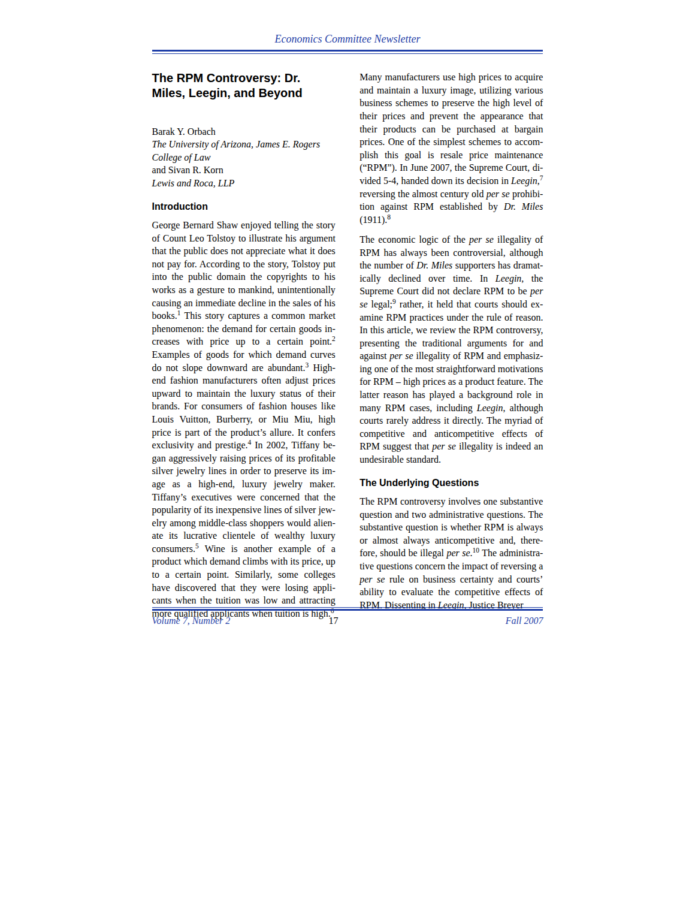Economics Committee Newsletter
The RPM Controversy: Dr. Miles, Leegin, and Beyond
Barak Y. Orbach
The University of Arizona, James E. Rogers College of Law
and Sivan R. Korn
Lewis and Roca, LLP
Introduction
George Bernard Shaw enjoyed telling the story of Count Leo Tolstoy to illustrate his argument that the public does not appreciate what it does not pay for. According to the story, Tolstoy put into the public domain the copyrights to his works as a gesture to mankind, unintentionally causing an immediate decline in the sales of his books.1 This story captures a common market phenomenon: the demand for certain goods increases with price up to a certain point.2 Examples of goods for which demand curves do not slope downward are abundant.3 High-end fashion manufacturers often adjust prices upward to maintain the luxury status of their brands. For consumers of fashion houses like Louis Vuitton, Burberry, or Miu Miu, high price is part of the product’s allure. It confers exclusivity and prestige.4 In 2002, Tiffany began aggressively raising prices of its profitable silver jewelry lines in order to preserve its image as a high-end, luxury jewelry maker. Tiffany’s executives were concerned that the popularity of its inexpensive lines of silver jewelry among middle-class shoppers would alienate its lucrative clientele of wealthy luxury consumers.5 Wine is another example of a product which demand climbs with its price, up to a certain point. Similarly, some colleges have discovered that they were losing applicants when the tuition was low and attracting more qualified applicants when tuition is high.6
Many manufacturers use high prices to acquire and maintain a luxury image, utilizing various business schemes to preserve the high level of their prices and prevent the appearance that their products can be purchased at bargain prices. One of the simplest schemes to accomplish this goal is resale price maintenance (“RPM”). In June 2007, the Supreme Court, divided 5-4, handed down its decision in Leegin,7 reversing the almost century old per se prohibition against RPM established by Dr. Miles (1911).8
The economic logic of the per se illegality of RPM has always been controversial, although the number of Dr. Miles supporters has dramatically declined over time. In Leegin, the Supreme Court did not declare RPM to be per se legal;9 rather, it held that courts should examine RPM practices under the rule of reason. In this article, we review the RPM controversy, presenting the traditional arguments for and against per se illegality of RPM and emphasizing one of the most straightforward motivations for RPM – high prices as a product feature. The latter reason has played a background role in many RPM cases, including Leegin, although courts rarely address it directly. The myriad of competitive and anticompetitive effects of RPM suggest that per se illegality is indeed an undesirable standard.
The Underlying Questions
The RPM controversy involves one substantive question and two administrative questions. The substantive question is whether RPM is always or almost always anticompetitive and, therefore, should be illegal per se.10 The administrative questions concern the impact of reversing a per se rule on business certainty and courts’ ability to evaluate the competitive effects of RPM. Dissenting in Leegin, Justice Breyer
Volume 7, Number 2 17 Fall 2007